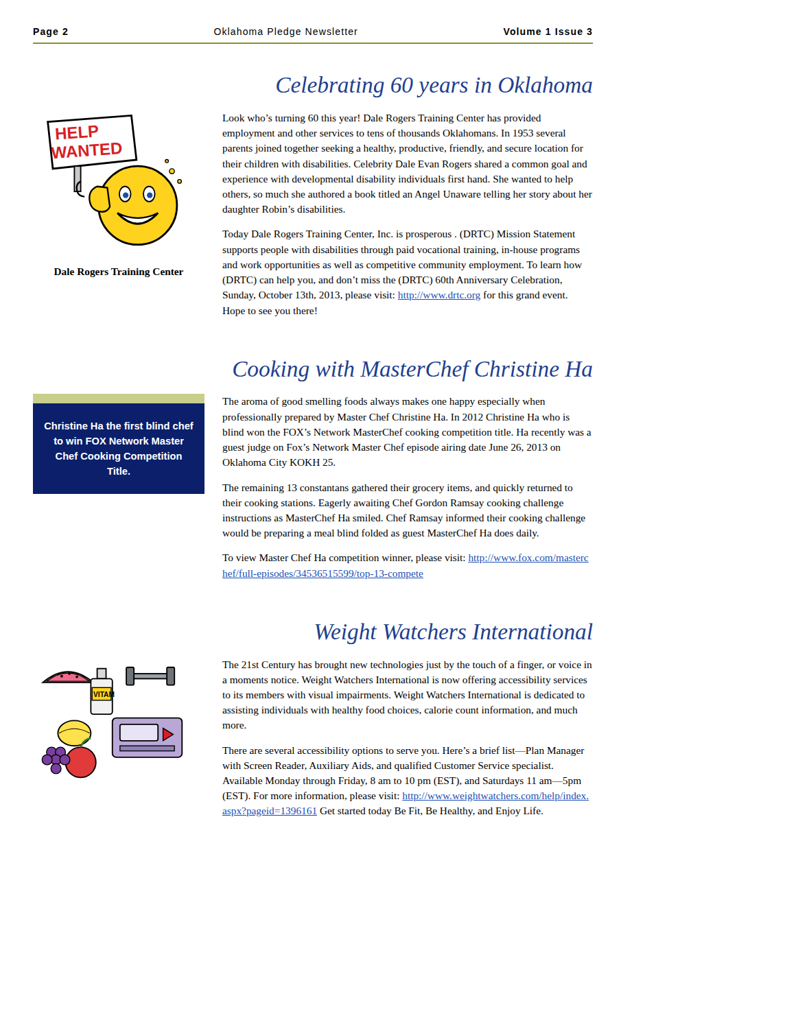Page 2 Oklahoma Pledge Newsletter Volume 1 Issue 3
Celebrating 60 years in Oklahoma
HELP WANTED
Dale Rogers Training Center
Look who’s turning 60 this year! Dale Rogers Training Center has provided employment and other services to tens of thousands Oklahomans. In 1953 several parents joined together seeking a healthy, productive, friendly, and secure location for their children with disabilities. Celebrity Dale Evan Rogers shared a common goal and experience with developmental disability individuals first hand. She wanted to help others, so much she authored a book titled an Angel Unaware telling her story about her daughter Robin’s disabilities.
Today Dale Rogers Training Center, Inc. is prosperous . (DRTC) Mission Statement supports people with disabilities through paid vocational training, in-house programs and work opportunities as well as competitive community employment. To learn how (DRTC) can help you, and don’t miss the (DRTC) 60th Anniversary Celebration, Sunday, October 13th, 2013, please visit: http://www.drtc.org for this grand event. Hope to see you there!
Cooking with MasterChef Christine Ha
Christine Ha the first blind chef to win FOX Network Master Chef Cooking Competition Title.
The aroma of good smelling foods always makes one happy especially when professionally prepared by Master Chef Christine Ha. In 2012 Christine Ha who is blind won the FOX’s Network MasterChef cooking competition title. Ha recently was a guest judge on Fox’s Network Master Chef episode airing date June 26, 2013 on Oklahoma City KOKH 25.
The remaining 13 constantans gathered their grocery items, and quickly returned to their cooking stations. Eagerly awaiting Chef Gordon Ramsay cooking challenge instructions as MasterChef Ha smiled. Chef Ramsay informed their cooking challenge would be preparing a meal blind folded as guest MasterChef Ha does daily.
To view Master Chef Ha competition winner, please visit: http://www.fox.com/masterchef/full-episodes/34536515599/top-13-compete
Weight Watchers International
VITAM
The 21st Century has brought new technologies just by the touch of a finger, or voice in a moments notice. Weight Watchers International is now offering accessibility services to its members with visual impairments. Weight Watchers International is dedicated to assisting individuals with healthy food choices, calorie count information, and much more.
There are several accessibility options to serve you. Here’s a brief list—Plan Manager with Screen Reader, Auxiliary Aids, and qualified Customer Service specialist. Available Monday through Friday, 8 am to 10 pm (EST), and Saturdays 11 am—5pm (EST). For more information, please visit: http://www.weightwatchers.com/help/index.aspx?pageid=1396161 Get started today Be Fit, Be Healthy, and Enjoy Life.